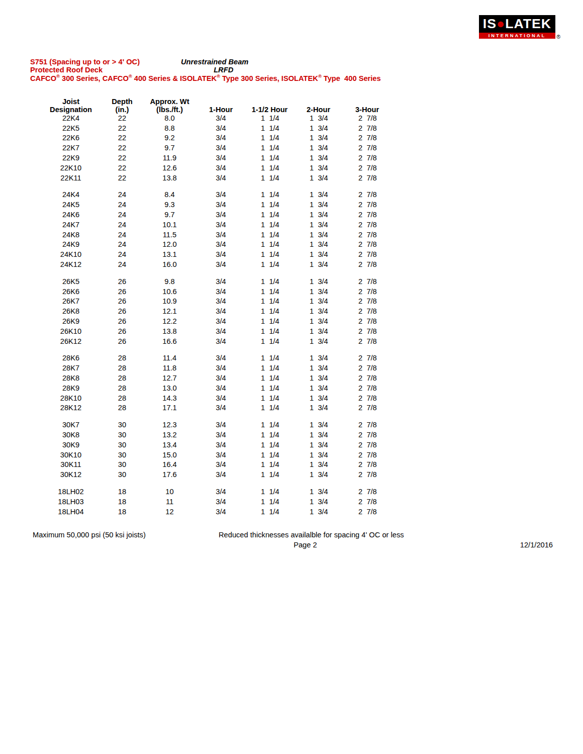IS●LATEK INTERNATIONAL ®
S751 (Spacing up to or > 4' OC) Unrestrained Beam
Protected Roof Deck LRFD
CAFCO® 300 Series, CAFCO® 400 Series & ISOLATEK® Type 300 Series, ISOLATEK® Type 400 Series
| Joist | Depth | Approx. Wt | | | | |
| --- | --- | --- | --- | --- | --- | --- |
| Designation | (in.) | (lbs./ft.) | 1-Hour | 1-1/2 Hour | 2-Hour | 3-Hour |
| 22K4 | 22 | 8.0 | 3/4 | 1 1/4 | 1 3/4 | 2 7/8 |
| 22K5 | 22 | 8.8 | 3/4 | 1 1/4 | 1 3/4 | 2 7/8 |
| 22K6 | 22 | 9.2 | 3/4 | 1 1/4 | 1 3/4 | 2 7/8 |
| 22K7 | 22 | 9.7 | 3/4 | 1 1/4 | 1 3/4 | 2 7/8 |
| 22K9 | 22 | 11.9 | 3/4 | 1 1/4 | 1 3/4 | 2 7/8 |
| 22K10 | 22 | 12.6 | 3/4 | 1 1/4 | 1 3/4 | 2 7/8 |
| 22K11 | 22 | 13.8 | 3/4 | 1 1/4 | 1 3/4 | 2 7/8 |
| 24K4 | 24 | 8.4 | 3/4 | 1 1/4 | 1 3/4 | 2 7/8 |
| 24K5 | 24 | 9.3 | 3/4 | 1 1/4 | 1 3/4 | 2 7/8 |
| 24K6 | 24 | 9.7 | 3/4 | 1 1/4 | 1 3/4 | 2 7/8 |
| 24K7 | 24 | 10.1 | 3/4 | 1 1/4 | 1 3/4 | 2 7/8 |
| 24K8 | 24 | 11.5 | 3/4 | 1 1/4 | 1 3/4 | 2 7/8 |
| 24K9 | 24 | 12.0 | 3/4 | 1 1/4 | 1 3/4 | 2 7/8 |
| 24K10 | 24 | 13.1 | 3/4 | 1 1/4 | 1 3/4 | 2 7/8 |
| 24K12 | 24 | 16.0 | 3/4 | 1 1/4 | 1 3/4 | 2 7/8 |
| 26K5 | 26 | 9.8 | 3/4 | 1 1/4 | 1 3/4 | 2 7/8 |
| 26K6 | 26 | 10.6 | 3/4 | 1 1/4 | 1 3/4 | 2 7/8 |
| 26K7 | 26 | 10.9 | 3/4 | 1 1/4 | 1 3/4 | 2 7/8 |
| 26K8 | 26 | 12.1 | 3/4 | 1 1/4 | 1 3/4 | 2 7/8 |
| 26K9 | 26 | 12.2 | 3/4 | 1 1/4 | 1 3/4 | 2 7/8 |
| 26K10 | 26 | 13.8 | 3/4 | 1 1/4 | 1 3/4 | 2 7/8 |
| 26K12 | 26 | 16.6 | 3/4 | 1 1/4 | 1 3/4 | 2 7/8 |
| 28K6 | 28 | 11.4 | 3/4 | 1 1/4 | 1 3/4 | 2 7/8 |
| 28K7 | 28 | 11.8 | 3/4 | 1 1/4 | 1 3/4 | 2 7/8 |
| 28K8 | 28 | 12.7 | 3/4 | 1 1/4 | 1 3/4 | 2 7/8 |
| 28K9 | 28 | 13.0 | 3/4 | 1 1/4 | 1 3/4 | 2 7/8 |
| 28K10 | 28 | 14.3 | 3/4 | 1 1/4 | 1 3/4 | 2 7/8 |
| 28K12 | 28 | 17.1 | 3/4 | 1 1/4 | 1 3/4 | 2 7/8 |
| 30K7 | 30 | 12.3 | 3/4 | 1 1/4 | 1 3/4 | 2 7/8 |
| 30K8 | 30 | 13.2 | 3/4 | 1 1/4 | 1 3/4 | 2 7/8 |
| 30K9 | 30 | 13.4 | 3/4 | 1 1/4 | 1 3/4 | 2 7/8 |
| 30K10 | 30 | 15.0 | 3/4 | 1 1/4 | 1 3/4 | 2 7/8 |
| 30K11 | 30 | 16.4 | 3/4 | 1 1/4 | 1 3/4 | 2 7/8 |
| 30K12 | 30 | 17.6 | 3/4 | 1 1/4 | 1 3/4 | 2 7/8 |
| 18LH02 | 18 | 10 | 3/4 | 1 1/4 | 1 3/4 | 2 7/8 |
| 18LH03 | 18 | 11 | 3/4 | 1 1/4 | 1 3/4 | 2 7/8 |
| 18LH04 | 18 | 12 | 3/4 | 1 1/4 | 1 3/4 | 2 7/8 |
Maximum 50,000 psi (50 ksi joists)
Reduced thicknesses availalble for spacing 4' OC or less
Page 2
12/1/2016